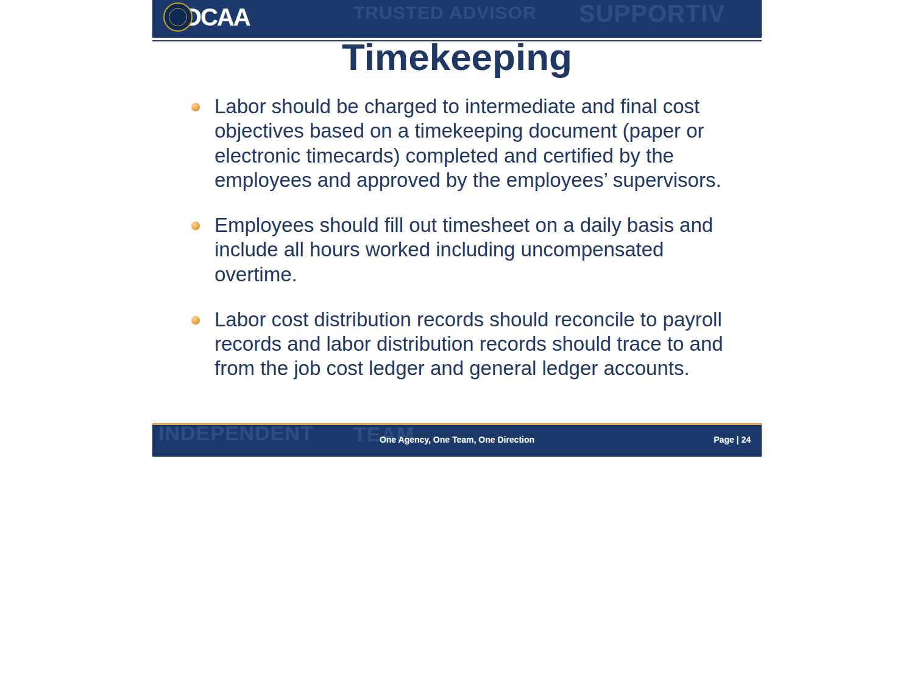TRUSTED ADVISOR SUPPORTIV
DCAA
Timekeeping
Labor should be charged to intermediate and final cost objectives based on a timekeeping document (paper or electronic timecards) completed and certified by the employees and approved by the employees’ supervisors.
Employees should fill out timesheet on a daily basis and include all hours worked including uncompensated overtime.
Labor cost distribution records should reconcile to payroll records and labor distribution records should trace to and from the job cost ledger and general ledger accounts.
INDEPENDENT TEAM One Agency, One Team, One Direction Page | 24